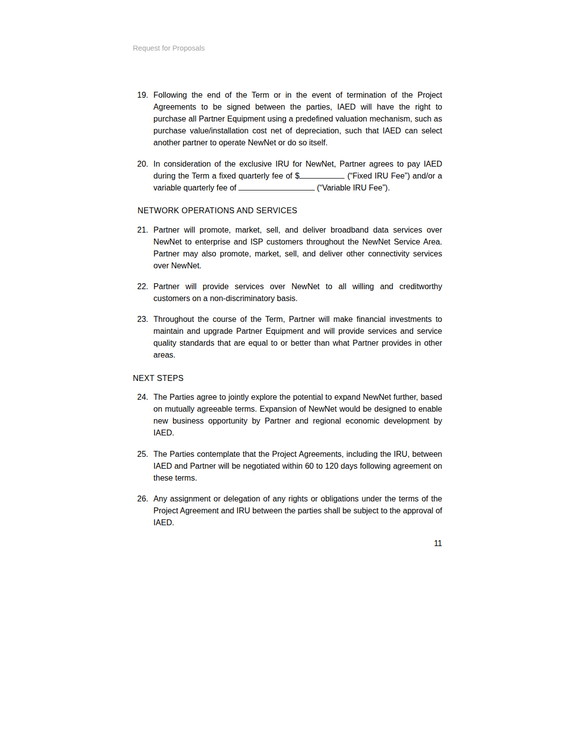Request for Proposals
19. Following the end of the Term or in the event of termination of the Project Agreements to be signed between the parties, IAED will have the right to purchase all Partner Equipment using a predefined valuation mechanism, such as purchase value/installation cost net of depreciation, such that IAED can select another partner to operate NewNet or do so itself.
20. In consideration of the exclusive IRU for NewNet, Partner agrees to pay IAED during the Term a fixed quarterly fee of $ (“Fixed IRU Fee”) and/or a variable quarterly fee of (“Variable IRU Fee”).
NETWORK OPERATIONS AND SERVICES
21. Partner will promote, market, sell, and deliver broadband data services over NewNet to enterprise and ISP customers throughout the NewNet Service Area. Partner may also promote, market, sell, and deliver other connectivity services over NewNet.
22. Partner will provide services over NewNet to all willing and creditworthy customers on a non-discriminatory basis.
23. Throughout the course of the Term, Partner will make financial investments to maintain and upgrade Partner Equipment and will provide services and service quality standards that are equal to or better than what Partner provides in other areas.
NEXT STEPS
24. The Parties agree to jointly explore the potential to expand NewNet further, based on mutually agreeable terms. Expansion of NewNet would be designed to enable new business opportunity by Partner and regional economic development by IAED.
25. The Parties contemplate that the Project Agreements, including the IRU, between IAED and Partner will be negotiated within 60 to 120 days following agreement on these terms.
26. Any assignment or delegation of any rights or obligations under the terms of the Project Agreement and IRU between the parties shall be subject to the approval of IAED.
11